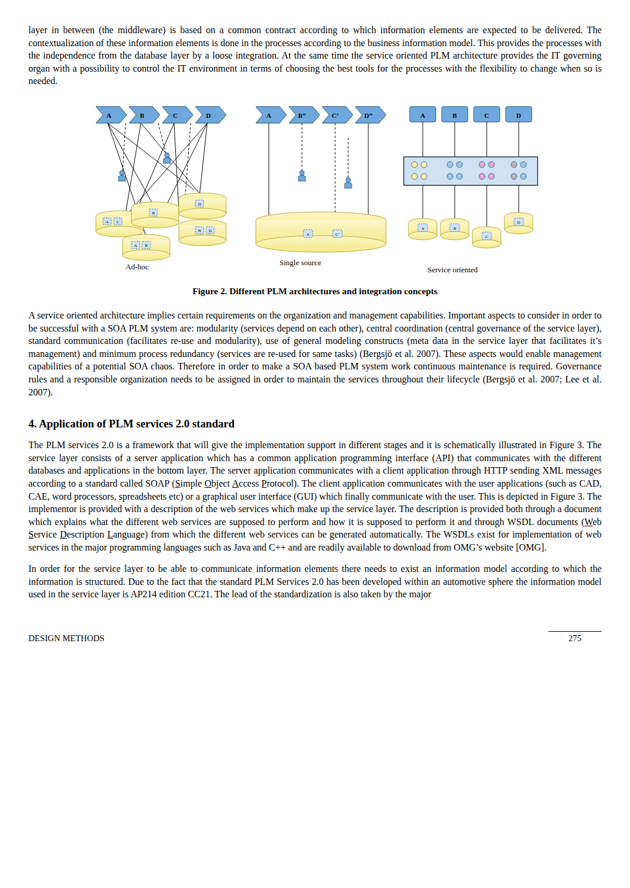layer in between (the middleware) is based on a common contract according to which information elements are expected to be delivered. The contextualization of these information elements is done in the processes according to the business information model. This provides the processes with the independence from the database layer by a loose integration. At the same time the service oriented PLM architecture provides the IT governing organ with a possibility to control the IT environment in terms of choosing the best tools for the processes with the flexibility to change when so is needed.
A B C D A C B D B D A B A B” C’ D” A C’ A B C D A B C D Ad-hoc Single source Service oriented
Figure 2. Different PLM architectures and integration concepts
A service oriented architecture implies certain requirements on the organization and management capabilities. Important aspects to consider in order to be successful with a SOA PLM system are: modularity (services depend on each other), central coordination (central governance of the service layer), standard communication (facilitates re-use and modularity), use of general modeling constructs (meta data in the service layer that facilitates it’s management) and minimum process redundancy (services are re-used for same tasks) (Bergsjö et al. 2007). These aspects would enable management capabilities of a potential SOA chaos. Therefore in order to make a SOA based PLM system work continuous maintenance is required. Governance rules and a responsible organization needs to be assigned in order to maintain the services throughout their lifecycle (Bergsjö et al. 2007; Lee et al. 2007).
4. Application of PLM services 2.0 standard
The PLM services 2.0 is a framework that will give the implementation support in different stages and it is schematically illustrated in Figure 3. The service layer consists of a server application which has a common application programming interface (API) that communicates with the different databases and applications in the bottom layer. The server application communicates with a client application through HTTP sending XML messages according to a standard called SOAP (Simple Object Access Protocol). The client application communicates with the user applications (such as CAD, CAE, word processors, spreadsheets etc) or a graphical user interface (GUI) which finally communicate with the user. This is depicted in Figure 3. The implementor is provided with a description of the web services which make up the service layer. The description is provided both through a document which explains what the different web services are supposed to perform and how it is supposed to perform it and through WSDL documents (Web Service Description Language) from which the different web services can be generated automatically. The WSDLs exist for implementation of web services in the major programming languages such as Java and C++ and are readily available to download from OMG’s website [OMG].
In order for the service layer to be able to communicate information elements there needs to exist an information model according to which the information is structured. Due to the fact that the standard PLM Services 2.0 has been developed within an automotive sphere the information model used in the service layer is AP214 edition CC21. The lead of the standardization is also taken by the major
DESIGN METHODS
275